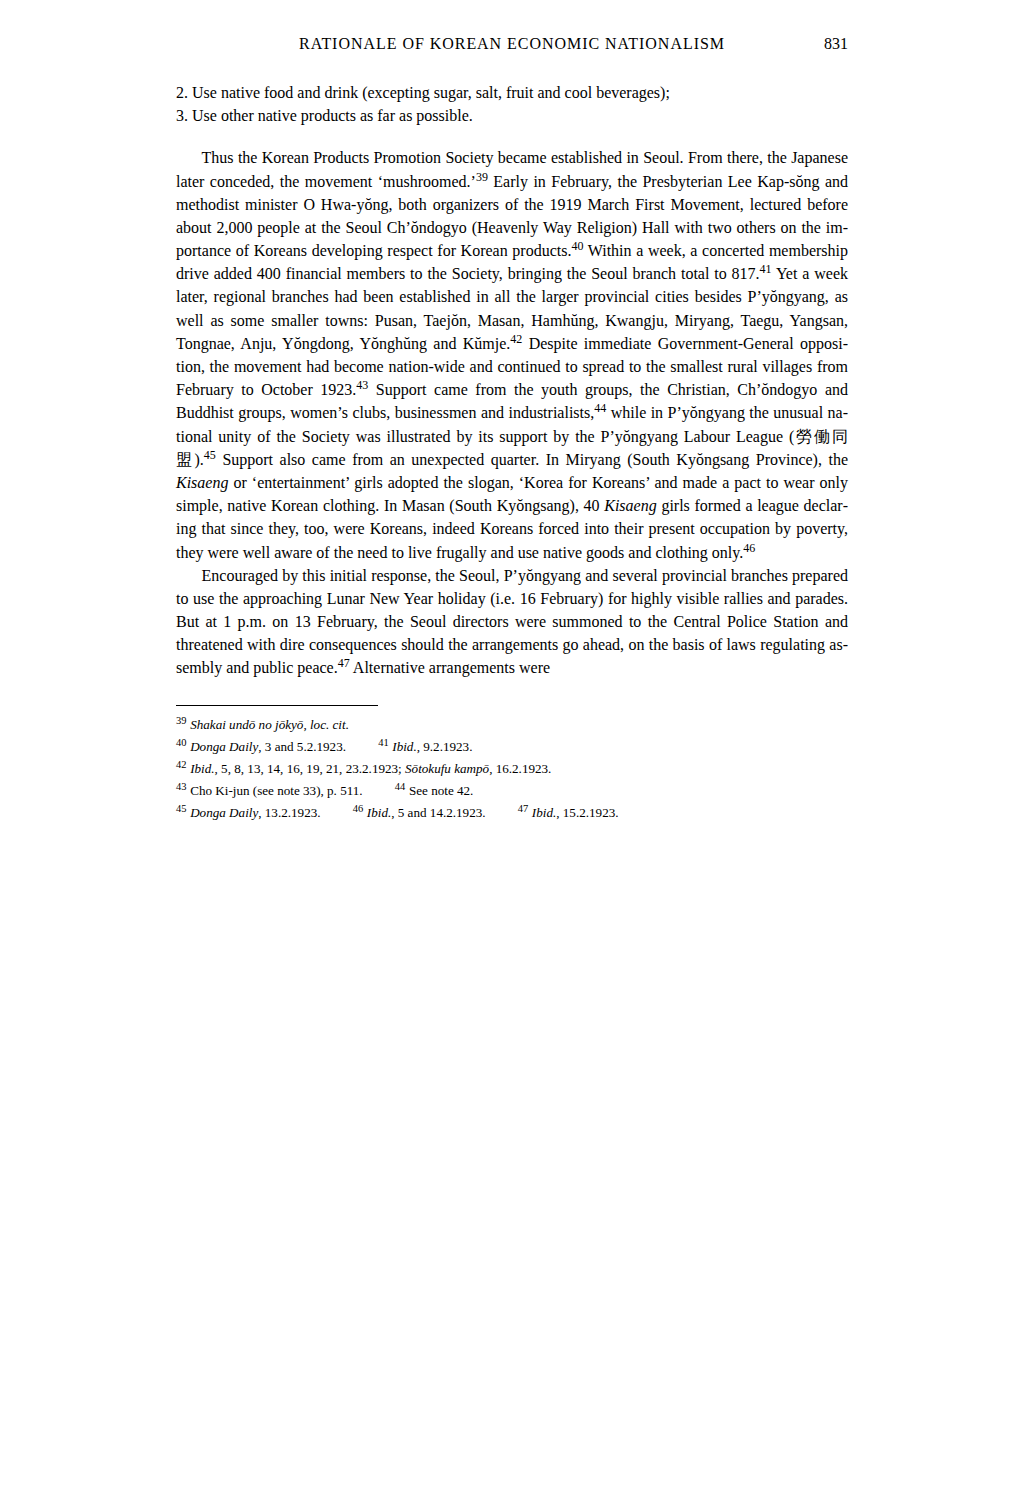RATIONALE OF KOREAN ECONOMIC NATIONALISM 831
2. Use native food and drink (excepting sugar, salt, fruit and cool beverages);
3. Use other native products as far as possible.
Thus the Korean Products Promotion Society became established in Seoul. From there, the Japanese later conceded, the movement ‘mushroomed.’39 Early in February, the Presbyterian Lee Kap-sŏng and methodist minister O Hwa-yŏng, both organizers of the 1919 March First Movement, lectured before about 2,000 people at the Seoul Ch’ŏndogyo (Heavenly Way Religion) Hall with two others on the importance of Koreans developing respect for Korean products.40 Within a week, a concerted membership drive added 400 financial members to the Society, bringing the Seoul branch total to 817.41 Yet a week later, regional branches had been established in all the larger provincial cities besides P’yŏngyang, as well as some smaller towns: Pusan, Taejŏn, Masan, Hamhŭng, Kwangju, Miryang, Taegu, Yangsan, Tongnae, Anju, Yŏngdong, Yŏnghŭng and Kŭmje.42 Despite immediate Government-General opposition, the movement had become nation-wide and continued to spread to the smallest rural villages from February to October 1923.43 Support came from the youth groups, the Christian, Ch’ŏndogyo and Buddhist groups, women’s clubs, businessmen and industrialists,44 while in P’yŏngyang the unusual national unity of the Society was illustrated by its support by the P’yŏngyang Labour League (勞働同盟).45 Support also came from an unexpected quarter. In Miryang (South Kyŏngsang Province), the Kisaeng or ‘entertainment’ girls adopted the slogan, ‘Korea for Koreans’ and made a pact to wear only simple, native Korean clothing. In Masan (South Kyŏngsang), 40 Kisaeng girls formed a league declaring that since they, too, were Koreans, indeed Koreans forced into their present occupation by poverty, they were well aware of the need to live frugally and use native goods and clothing only.46
Encouraged by this initial response, the Seoul, P’yŏngyang and several provincial branches prepared to use the approaching Lunar New Year holiday (i.e. 16 February) for highly visible rallies and parades. But at 1 p.m. on 13 February, the Seoul directors were summoned to the Central Police Station and threatened with dire consequences should the arrangements go ahead, on the basis of laws regulating assembly and public peace.47 Alternative arrangements were
39 Shakai undō no jōkyō, loc. cit.
40 Donga Daily, 3 and 5.2.1923. 41 Ibid., 9.2.1923.
42 Ibid., 5, 8, 13, 14, 16, 19, 21, 23.2.1923; Sōtokufu kampō, 16.2.1923.
43 Cho Ki-jun (see note 33), p. 511. 44 See note 42.
45 Donga Daily, 13.2.1923. 46 Ibid., 5 and 14.2.1923. 47 Ibid., 15.2.1923.